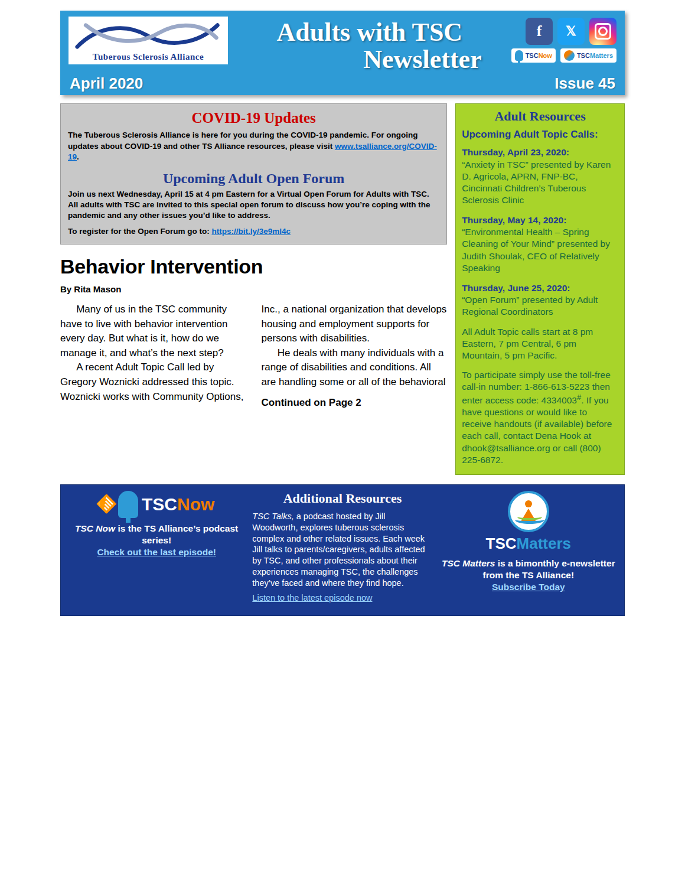Tuberous Sclerosis Alliance
Adults with TSC Newsletter
f 𝕏
TSCNow TSCMatters
April 2020
Issue 45
COVID-19 Updates
The Tuberous Sclerosis Alliance is here for you during the COVID-19 pandemic. For ongoing updates about COVID-19 and other TS Alliance resources, please visit www.tsalliance.org/COVID-19.
Upcoming Adult Open Forum
Join us next Wednesday, April 15 at 4 pm Eastern for a Virtual Open Forum for Adults with TSC. All adults with TSC are invited to this special open forum to discuss how you’re coping with the pandemic and any other issues you’d like to address.
To register for the Open Forum go to: https://bit.ly/3e9ml4c
Behavior Intervention
By Rita Mason
Many of us in the TSC community have to live with behavior intervention every day. But what is it, how do we manage it, and what’s the next step?
A recent Adult Topic Call led by Gregory Woznicki addressed this topic. Woznicki works with Community Options, Inc., a national organization that develops housing and employment supports for persons with disabilities.
He deals with many individuals with a range of disabilities and conditions. All are handling some or all of the behavioral
Continued on Page 2
Adult Resources
Upcoming Adult Topic Calls:
Thursday, April 23, 2020: “Anxiety in TSC” presented by Karen D. Agricola, APRN, FNP-BC, Cincinnati Children’s Tuberous Sclerosis Clinic
Thursday, May 14, 2020: “Environmental Health – Spring Cleaning of Your Mind” presented by Judith Shoulak, CEO of Relatively Speaking
Thursday, June 25, 2020: “Open Forum” presented by Adult Regional Coordinators
All Adult Topic calls start at 8 pm Eastern, 7 pm Central, 6 pm Mountain, 5 pm Pacific.
To participate simply use the toll-free call-in number: 1-866-613-5223 then enter access code: 4334003#. If you have questions or would like to receive handouts (if available) before each call, contact Dena Hook at dhook@tsalliance.org or call (800) 225-6872.
📶 TSCNow
TSC Now is the TS Alliance’s podcast series!
Check out the last episode!
Additional Resources
TSC Talks, a podcast hosted by Jill Woodworth, explores tuberous sclerosis complex and other related issues. Each week Jill talks to parents/caregivers, adults affected by TSC, and other professionals about their experiences managing TSC, the challenges they’ve faced and where they find hope.
Listen to the latest episode now
TSCMatters
TSC Matters is a bimonthly e-newsletter from the TS Alliance!
Subscribe Today